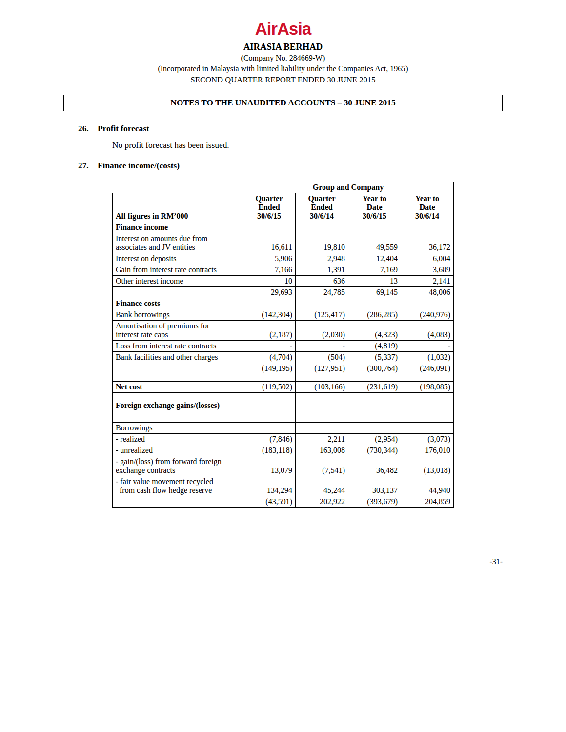AirAsia
AIRASIA BERHAD
(Company No. 284669-W)
(Incorporated in Malaysia with limited liability under the Companies Act, 1965)
SECOND QUARTER REPORT ENDED 30 JUNE 2015
NOTES TO THE UNAUDITED ACCOUNTS – 30 JUNE 2015
26.
Profit forecast
No profit forecast has been issued.
27.
Finance income/(costs)
| | Group and Company |
| All figures in RM’000 | Quarter Ended 30/6/15 | Quarter Ended 30/6/14 | Year to Date 30/6/15 | Year to Date 30/6/14 |
| Finance income | | | | |
| Interest on amounts due from associates and JV entities | 16,611 | 19,810 | 49,559 | 36,172 |
| Interest on deposits | 5,906 | 2,948 | 12,404 | 6,004 |
| Gain from interest rate contracts | 7,166 | 1,391 | 7,169 | 3,689 |
| Other interest income | 10 | 636 | 13 | 2,141 |
| | 29,693 | 24,785 | 69,145 | 48,006 |
| Finance costs | | | | |
| Bank borrowings | (142,304) | (125,417) | (286,285) | (240,976) |
| Amortisation of premiums for interest rate caps | (2,187) | (2,030) | (4,323) | (4,083) |
| Loss from interest rate contracts | - | - | (4,819) | - |
| Bank facilities and other charges | (4,704) | (504) | (5,337) | (1,032) |
| | (149,195) | (127,951) | (300,764) | (246,091) |
| Net cost | (119,502) | (103,166) | (231,619) | (198,085) |
| Foreign exchange gains/(losses) | | | | |
| Borrowings | | | | |
| - realized | (7,846) | 2,211 | (2,954) | (3,073) |
| - unrealized | (183,118) | 163,008 | (730,344) | 176,010 |
| - gain/(loss) from forward foreign exchange contracts | 13,079 | (7,541) | 36,482 | (13,018) |
| - fair value movement recycled from cash flow hedge reserve | 134,294 | 45,244 | 303,137 | 44,940 |
| | (43,591) | 202,922 | (393,679) | 204,859 |
-31-